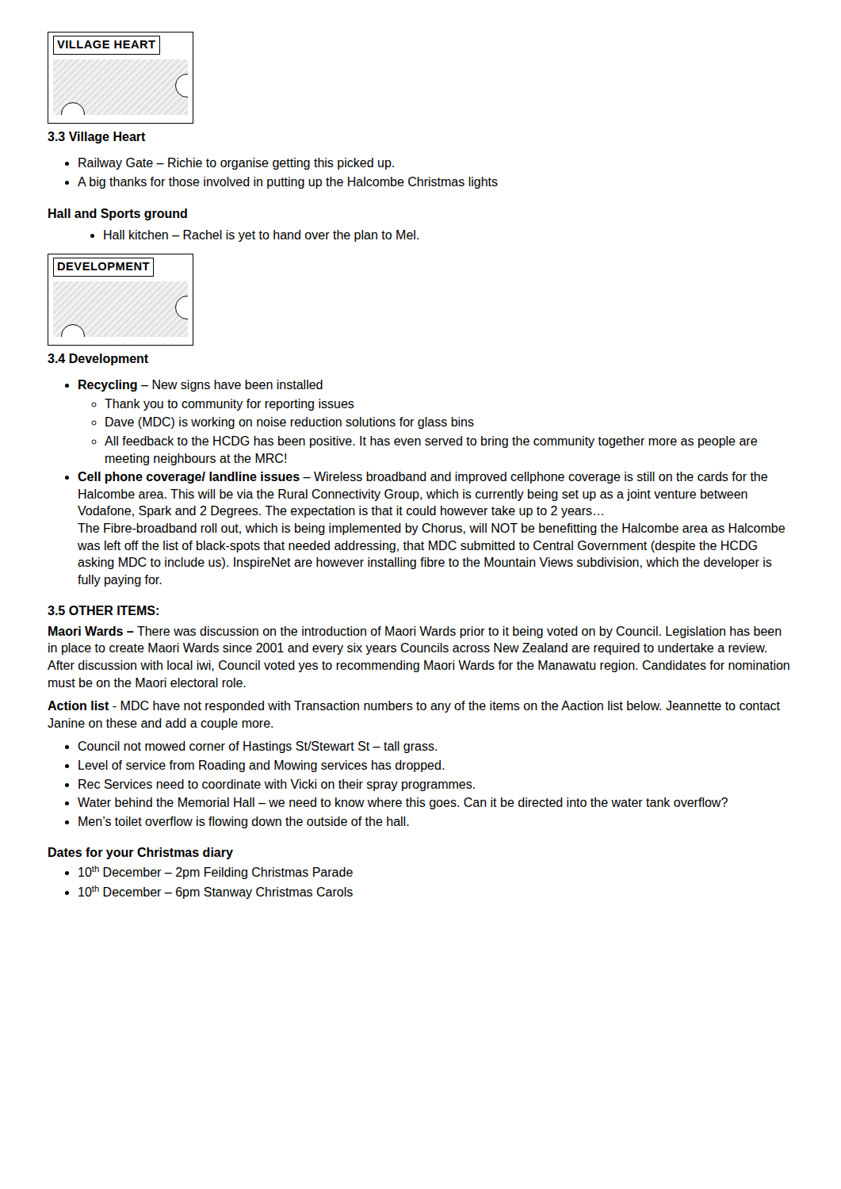VILLAGE HEART
3.3 Village Heart
Railway Gate – Richie to organise getting this picked up.
A big thanks for those involved in putting up the Halcombe Christmas lights
Hall and Sports ground
Hall kitchen – Rachel is yet to hand over the plan to Mel.
DEVELOPMENT
3.4 Development
Recycling – New signs have been installed
Thank you to community for reporting issues
Dave (MDC) is working on noise reduction solutions for glass bins
All feedback to the HCDG has been positive. It has even served to bring the community together more as people are meeting neighbours at the MRC!
Cell phone coverage/ landline issues – Wireless broadband and improved cellphone coverage is still on the cards for the Halcombe area. This will be via the Rural Connectivity Group, which is currently being set up as a joint venture between Vodafone, Spark and 2 Degrees. The expectation is that it could however take up to 2 years…
The Fibre-broadband roll out, which is being implemented by Chorus, will NOT be benefitting the Halcombe area as Halcombe was left off the list of black-spots that needed addressing, that MDC submitted to Central Government (despite the HCDG asking MDC to include us). InspireNet are however installing fibre to the Mountain Views subdivision, which the developer is fully paying for.
3.5 OTHER ITEMS:
Maori Wards – There was discussion on the introduction of Maori Wards prior to it being voted on by Council. Legislation has been in place to create Maori Wards since 2001 and every six years Councils across New Zealand are required to undertake a review. After discussion with local iwi, Council voted yes to recommending Maori Wards for the Manawatu region. Candidates for nomination must be on the Maori electoral role.
Action list - MDC have not responded with Transaction numbers to any of the items on the Aaction list below. Jeannette to contact Janine on these and add a couple more.
Council not mowed corner of Hastings St/Stewart St – tall grass.
Level of service from Roading and Mowing services has dropped.
Rec Services need to coordinate with Vicki on their spray programmes.
Water behind the Memorial Hall – we need to know where this goes. Can it be directed into the water tank overflow?
Men’s toilet overflow is flowing down the outside of the hall.
Dates for your Christmas diary
10th December – 2pm Feilding Christmas Parade
10th December – 6pm Stanway Christmas Carols